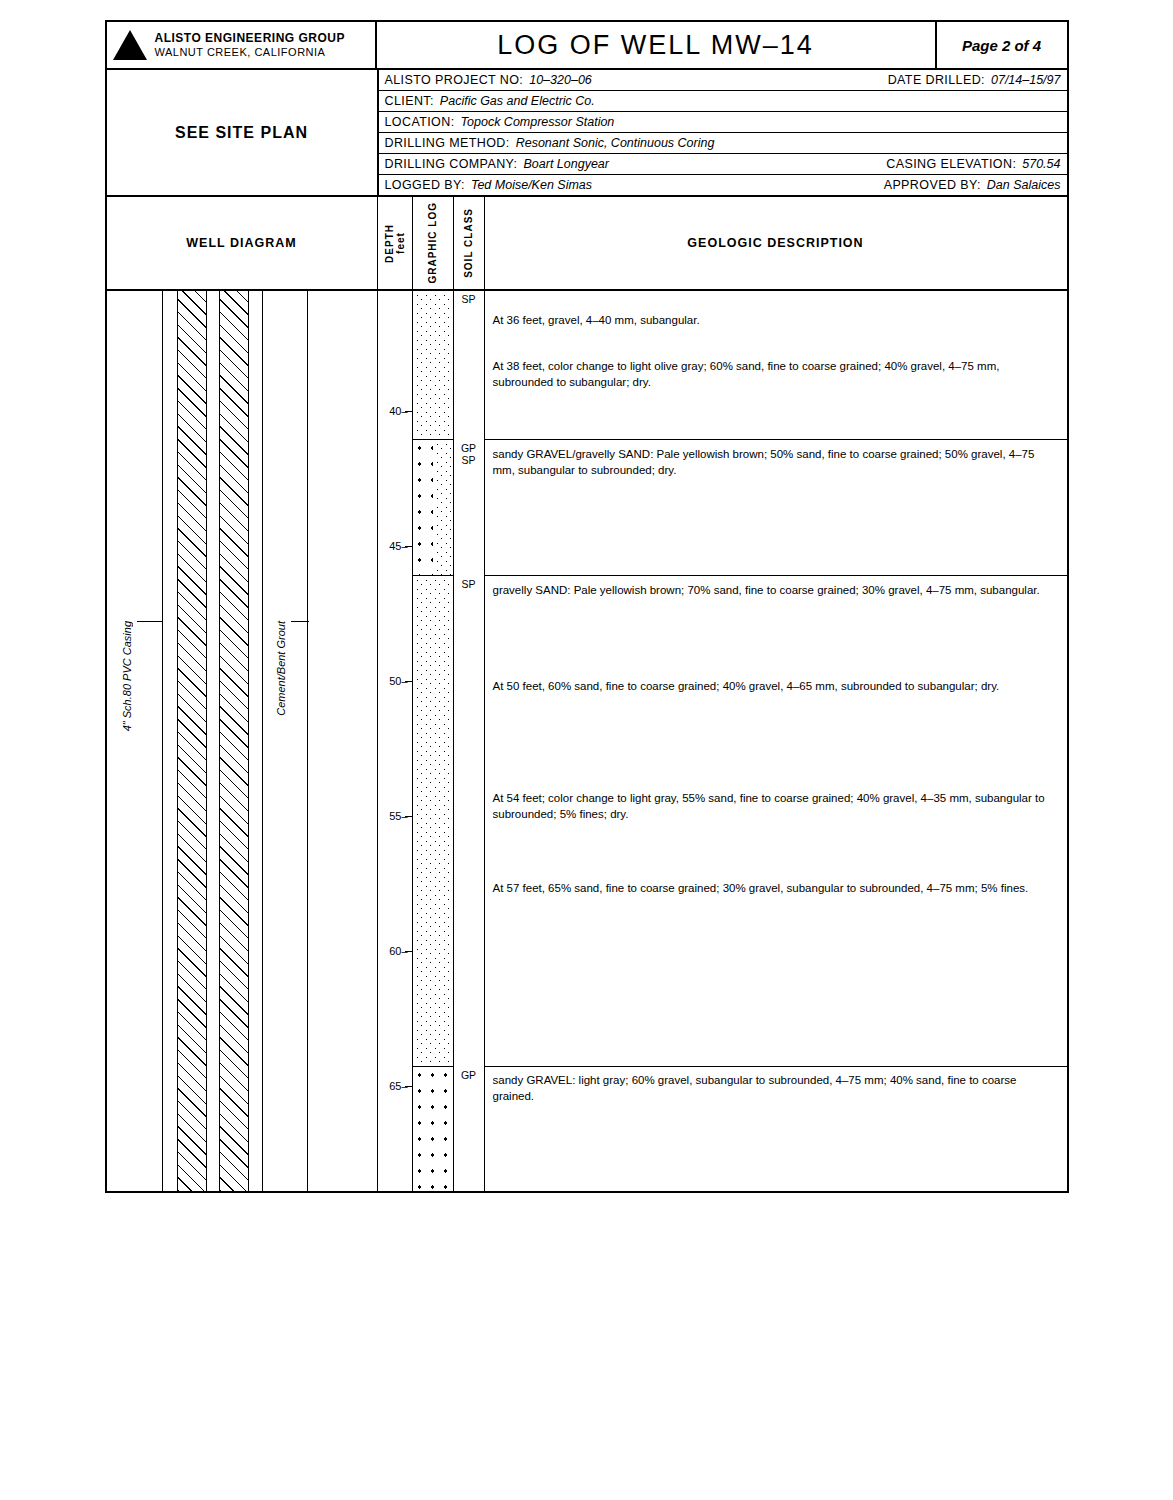ALISTO ENGINEERING GROUP
WALNUT CREEK, CALIFORNIA
LOG OF WELL MW–14
Page 2 of 4
SEE SITE PLAN
ALISTO PROJECT NO: 10–320–06 DATE DRILLED: 07/14–15/97
CLIENT: Pacific Gas and Electric Co.
LOCATION: Topock Compressor Station
DRILLING METHOD: Resonant Sonic, Continuous Coring
DRILLING COMPANY: Boart Longyear CASING ELEVATION: 570.54
LOGGED BY: Ted Moise/Ken Simas APPROVED BY: Dan Salaices
WELL DIAGRAM
DEPTH
feet
GRAPHIC LOG
SOIL CLASS
GEOLOGIC DESCRIPTION
4" Sch.80 PVC Casing
Cement/Bent Grout
40–
45–
50–
55–
60–
65–
SP GP SP SP GP
At 36 feet, gravel, 4–40 mm, subangular.
At 38 feet, color change to light olive gray; 60% sand, fine to coarse grained; 40% gravel, 4–75 mm, subrounded to subangular; dry.
sandy GRAVEL/gravelly SAND: Pale yellowish brown; 50% sand, fine to coarse grained; 50% gravel, 4–75 mm, subangular to subrounded; dry.
gravelly SAND: Pale yellowish brown; 70% sand, fine to coarse grained; 30% gravel, 4–75 mm, subangular.
At 50 feet, 60% sand, fine to coarse grained; 40% gravel, 4–65 mm, subrounded to subangular; dry.
At 54 feet; color change to light gray, 55% sand, fine to coarse grained; 40% gravel, 4–35 mm, subangular to subrounded; 5% fines; dry.
At 57 feet, 65% sand, fine to coarse grained; 30% gravel, subangular to subrounded, 4–75 mm; 5% fines.
sandy GRAVEL: light gray; 60% gravel, subangular to subrounded, 4–75 mm; 40% sand, fine to coarse grained.